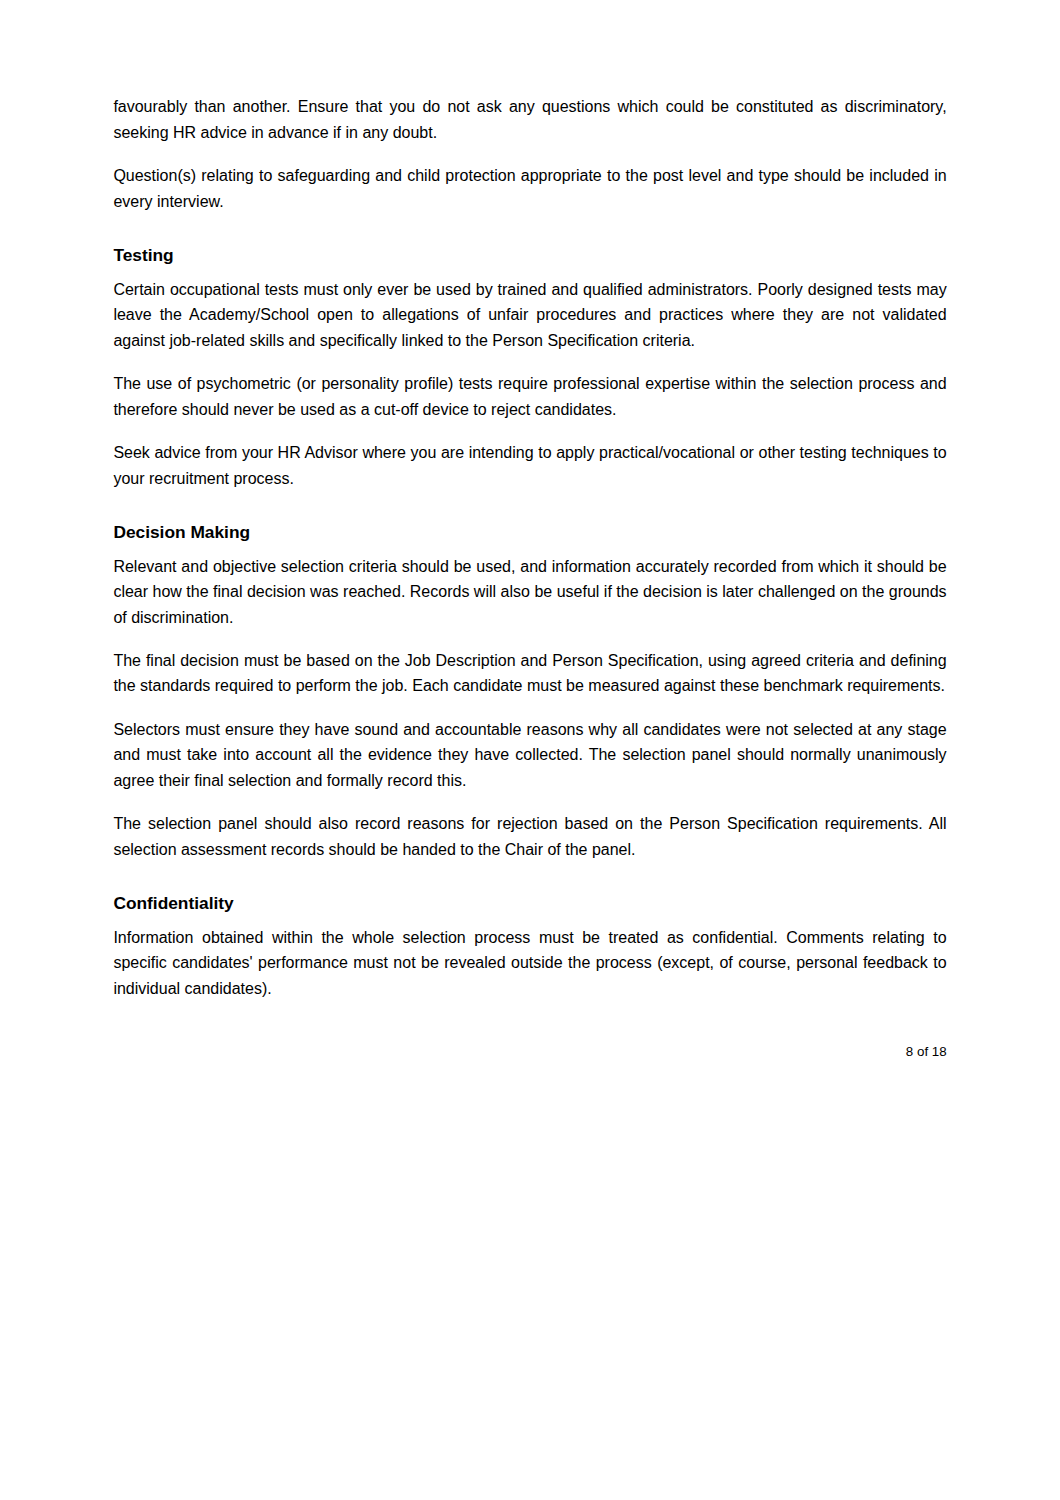favourably than another. Ensure that you do not ask any questions which could be constituted as discriminatory, seeking HR advice in advance if in any doubt.
Question(s) relating to safeguarding and child protection appropriate to the post level and type should be included in every interview.
Testing
Certain occupational tests must only ever be used by trained and qualified administrators. Poorly designed tests may leave the Academy/School open to allegations of unfair procedures and practices where they are not validated against job-related skills and specifically linked to the Person Specification criteria.
The use of psychometric (or personality profile) tests require professional expertise within the selection process and therefore should never be used as a cut-off device to reject candidates.
Seek advice from your HR Advisor where you are intending to apply practical/vocational or other testing techniques to your recruitment process.
Decision Making
Relevant and objective selection criteria should be used, and information accurately recorded from which it should be clear how the final decision was reached. Records will also be useful if the decision is later challenged on the grounds of discrimination.
The final decision must be based on the Job Description and Person Specification, using agreed criteria and defining the standards required to perform the job. Each candidate must be measured against these benchmark requirements.
Selectors must ensure they have sound and accountable reasons why all candidates were not selected at any stage and must take into account all the evidence they have collected. The selection panel should normally unanimously agree their final selection and formally record this.
The selection panel should also record reasons for rejection based on the Person Specification requirements. All selection assessment records should be handed to the Chair of the panel.
Confidentiality
Information obtained within the whole selection process must be treated as confidential. Comments relating to specific candidates' performance must not be revealed outside the process (except, of course, personal feedback to individual candidates).
8 of 18